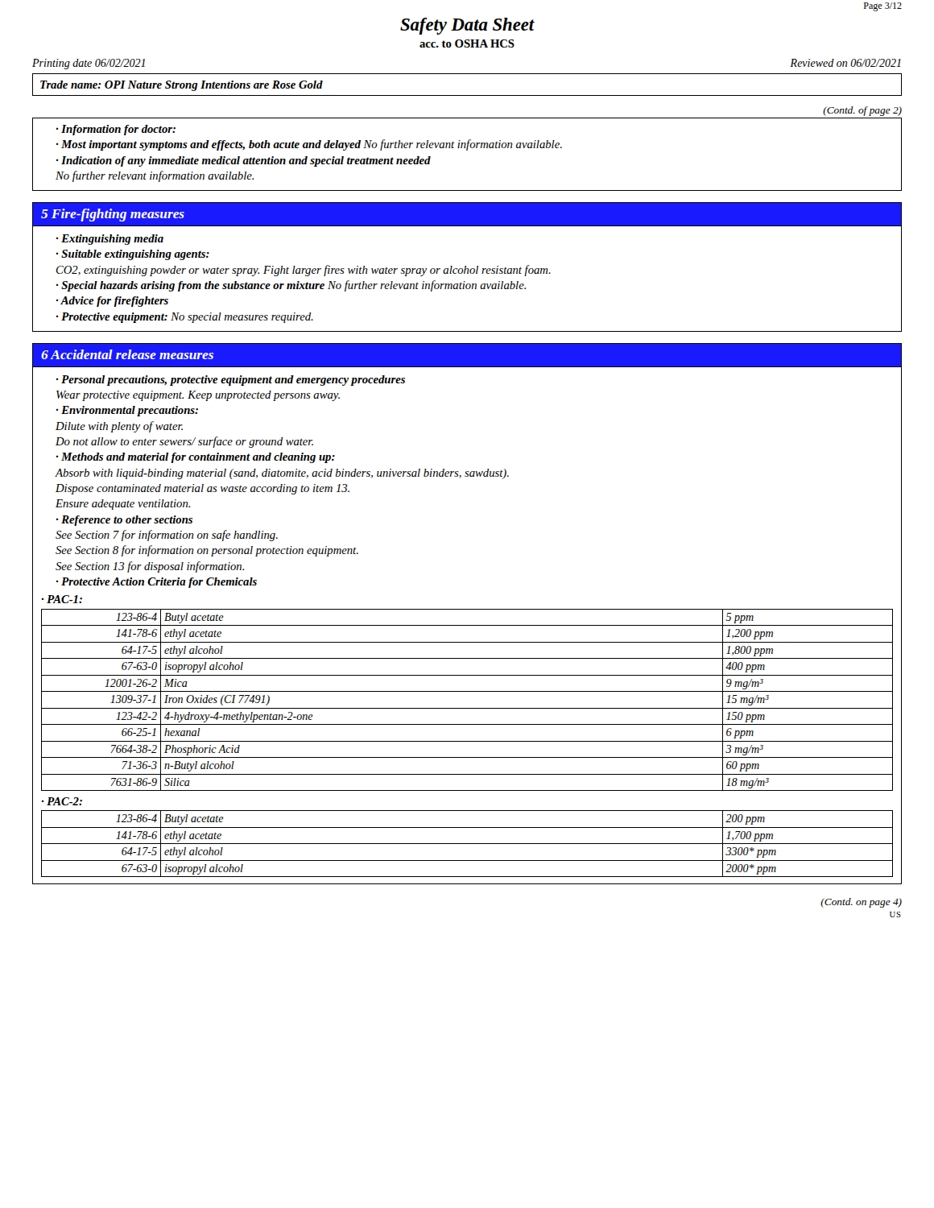Page 3/12
Safety Data Sheet
acc. to OSHA HCS
Printing date 06/02/2021 Reviewed on 06/02/2021
Trade name: OPI Nature Strong Intentions are Rose Gold
(Contd. of page 2)
· Information for doctor:
· Most important symptoms and effects, both acute and delayed No further relevant information available.
· Indication of any immediate medical attention and special treatment needed
No further relevant information available.
5 Fire-fighting measures
· Extinguishing media
· Suitable extinguishing agents:
CO2, extinguishing powder or water spray. Fight larger fires with water spray or alcohol resistant foam.
· Special hazards arising from the substance or mixture No further relevant information available.
· Advice for firefighters
· Protective equipment: No special measures required.
6 Accidental release measures
· Personal precautions, protective equipment and emergency procedures
Wear protective equipment. Keep unprotected persons away.
· Environmental precautions:
Dilute with plenty of water.
Do not allow to enter sewers/ surface or ground water.
· Methods and material for containment and cleaning up:
Absorb with liquid-binding material (sand, diatomite, acid binders, universal binders, sawdust).
Dispose contaminated material as waste according to item 13.
Ensure adequate ventilation.
· Reference to other sections
See Section 7 for information on safe handling.
See Section 8 for information on personal protection equipment.
See Section 13 for disposal information.
· Protective Action Criteria for Chemicals
· PAC-1:
| 123-86-4 | Butyl acetate | 5 ppm |
| 141-78-6 | ethyl acetate | 1,200 ppm |
| 64-17-5 | ethyl alcohol | 1,800 ppm |
| 67-63-0 | isopropyl alcohol | 400 ppm |
| 12001-26-2 | Mica | 9 mg/m³ |
| 1309-37-1 | Iron Oxides (CI 77491) | 15 mg/m³ |
| 123-42-2 | 4-hydroxy-4-methylpentan-2-one | 150 ppm |
| 66-25-1 | hexanal | 6 ppm |
| 7664-38-2 | Phosphoric Acid | 3 mg/m³ |
| 71-36-3 | n-Butyl alcohol | 60 ppm |
| 7631-86-9 | Silica | 18 mg/m³ |
· PAC-2:
| 123-86-4 | Butyl acetate | 200 ppm |
| 141-78-6 | ethyl acetate | 1,700 ppm |
| 64-17-5 | ethyl alcohol | 3300* ppm |
| 67-63-0 | isopropyl alcohol | 2000* ppm |
(Contd. on page 4)
US